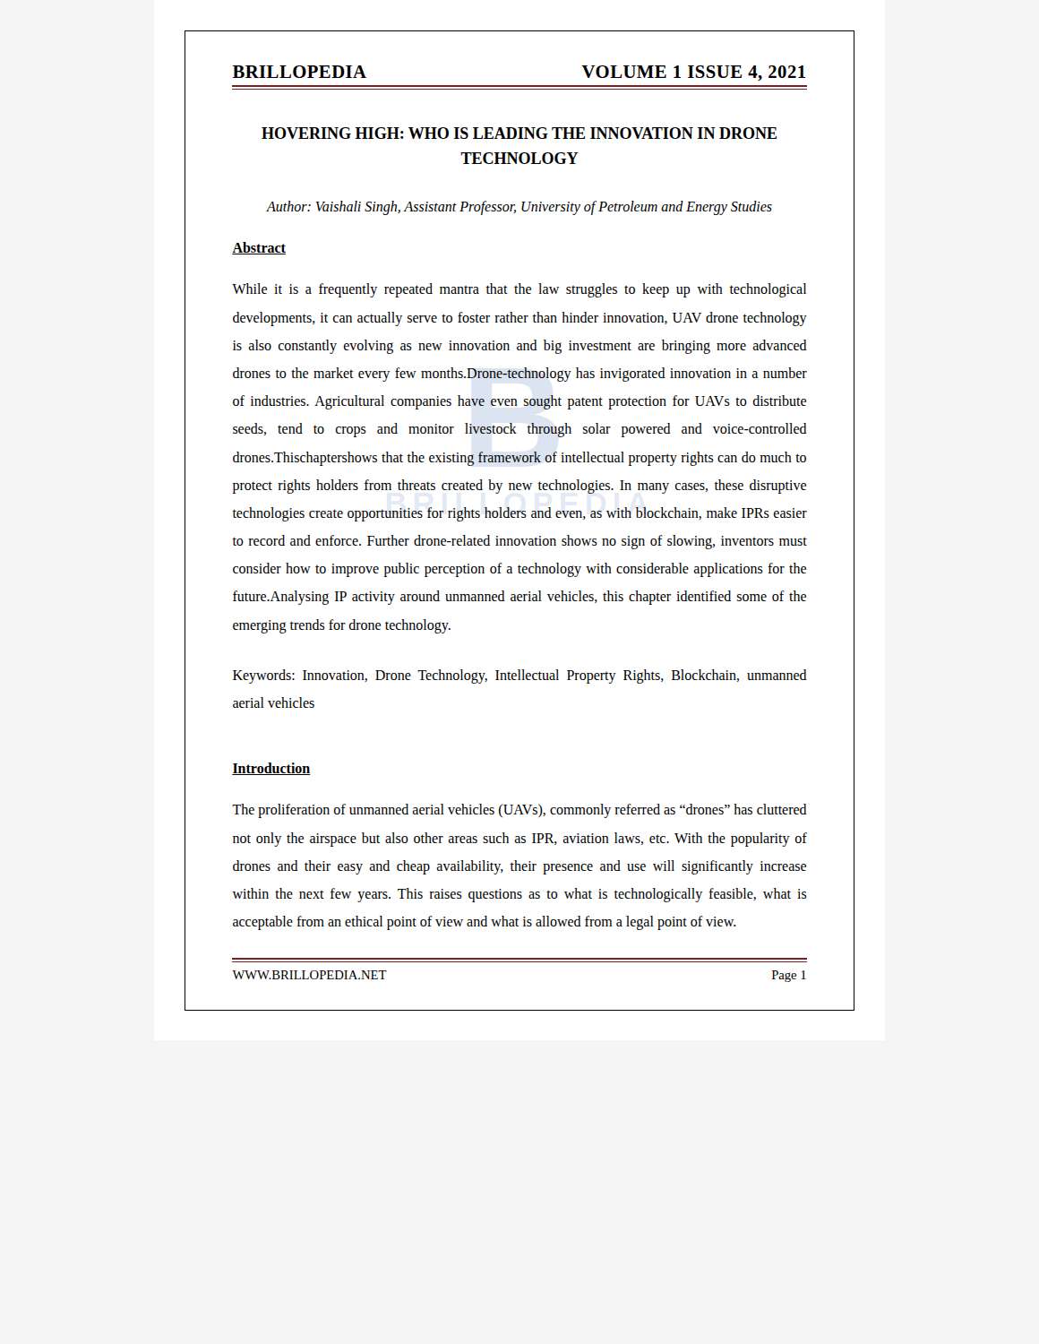BRILLOPEDIA VOLUME 1 ISSUE 4, 2021
B 
BRILLOPEDIA
Hovering High: Who is Leading the Innovation in Drone Technology
Author: Vaishali Singh, Assistant Professor, University of Petroleum and Energy Studies
Abstract
While it is a frequently repeated mantra that the law struggles to keep up with technological developments, it can actually serve to foster rather than hinder innovation, UAV drone technology is also constantly evolving as new innovation and big investment are bringing more advanced drones to the market every few months.Drone-technology has invigorated innovation in a number of industries. Agricultural companies have even sought patent protection for UAVs to distribute seeds, tend to crops and monitor livestock through solar powered and voice-controlled drones.Thischaptershows that the existing framework of intellectual property rights can do much to protect rights holders from threats created by new technologies. In many cases, these disruptive technologies create opportunities for rights holders and even, as with blockchain, make IPRs easier to record and enforce. Further drone-related innovation shows no sign of slowing, inventors must consider how to improve public perception of a technology with considerable applications for the future.Analysing IP activity around unmanned aerial vehicles, this chapter identified some of the emerging trends for drone technology.
Keywords: Innovation, Drone Technology, Intellectual Property Rights, Blockchain, unmanned aerial vehicles
Introduction
The proliferation of unmanned aerial vehicles (UAVs), commonly referred as “drones” has cluttered not only the airspace but also other areas such as IPR, aviation laws, etc. With the popularity of drones and their easy and cheap availability, their presence and use will significantly increase within the next few years. This raises questions as to what is technologically feasible, what is acceptable from an ethical point of view and what is allowed from a legal point of view.
WWW.BRILLOPEDIA.NET Page 1